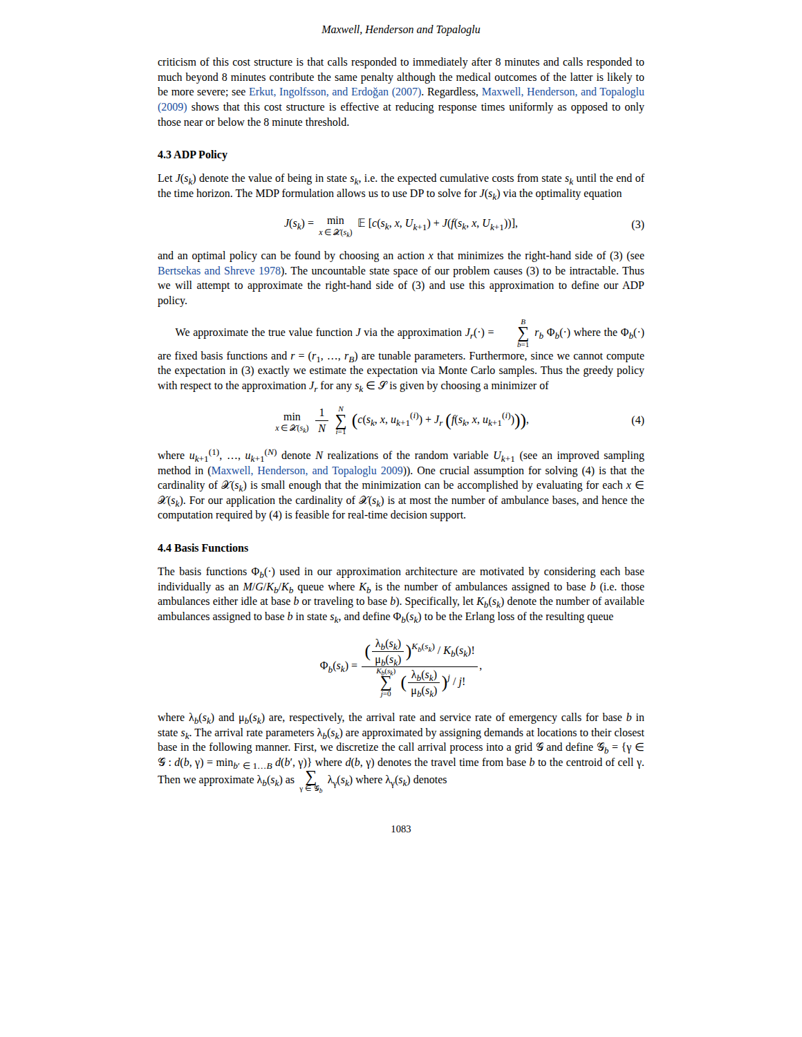Maxwell, Henderson and Topaloglu
criticism of this cost structure is that calls responded to immediately after 8 minutes and calls responded to much beyond 8 minutes contribute the same penalty although the medical outcomes of the latter is likely to be more severe; see Erkut, Ingolfsson, and Erdoğan (2007). Regardless, Maxwell, Henderson, and Topaloglu (2009) shows that this cost structure is effective at reducing response times uniformly as opposed to only those near or below the 8 minute threshold.
4.3 ADP Policy
Let J(sk) denote the value of being in state sk, i.e. the expected cumulative costs from state sk until the end of the time horizon. The MDP formulation allows us to use DP to solve for J(sk) via the optimality equation
J(sk) = min x ∈ 𝒳(sk) 𝔼 [c(sk, x, Uk+1) + J(f(sk, x, Uk+1))], (3)
and an optimal policy can be found by choosing an action x that minimizes the right-hand side of (3) (see Bertsekas and Shreve 1978). The uncountable state space of our problem causes (3) to be intractable. Thus we will attempt to approximate the right-hand side of (3) and use this approximation to define our ADP policy.
We approximate the true value function J via the approximation Jr(·) = B∑b=1 rb Φb(·) where the Φb(·) are fixed basis functions and r = (r1, …, rB) are tunable parameters. Furthermore, since we cannot compute the expectation in (3) exactly we estimate the expectation via Monte Carlo samples. Thus the greedy policy with respect to the approximation Jr for any sk ∈ 𝒮 is given by choosing a minimizer of
min x ∈ 𝒳(sk) 1 N N∑i=1 (c(sk, x, uk+1(i)) + Jr (f(sk, x, uk+1(i)))), (4)
where uk+1(1), …, uk+1(N) denote N realizations of the random variable Uk+1 (see an improved sampling method in (Maxwell, Henderson, and Topaloglu 2009)). One crucial assumption for solving (4) is that the cardinality of 𝒳(sk) is small enough that the minimization can be accomplished by evaluating for each x ∈ 𝒳(sk). For our application the cardinality of 𝒳(sk) is at most the number of ambulance bases, and hence the computation required by (4) is feasible for real-time decision support.
4.4 Basis Functions
The basis functions Φb(·) used in our approximation architecture are motivated by considering each base individually as an M/G/Kb/Kb queue where Kb is the number of ambulances assigned to base b (i.e. those ambulances either idle at base b or traveling to base b). Specifically, let Kb(sk) denote the number of available ambulances assigned to base b in state sk, and define Φb(sk) to be the Erlang loss of the resulting queue
Φb(sk) = (λb(sk) μb(sk))Kb(sk) / Kb(sk)! Kb(sk)∑j=0 (λb(sk) μb(sk))j / j! ,
where λb(sk) and μb(sk) are, respectively, the arrival rate and service rate of emergency calls for base b in state sk. The arrival rate parameters λb(sk) are approximated by assigning demands at locations to their closest base in the following manner. First, we discretize the call arrival process into a grid 𝒢 and define 𝒢b = {γ ∈ 𝒢 : d(b, γ) = minb′ ∈ 1…B d(b′, γ)} where d(b, γ) denotes the travel time from base b to the centroid of cell γ. Then we approximate λb(sk) as ∑γ ∈ 𝒢b λγ(sk) where λγ(sk) denotes
1083